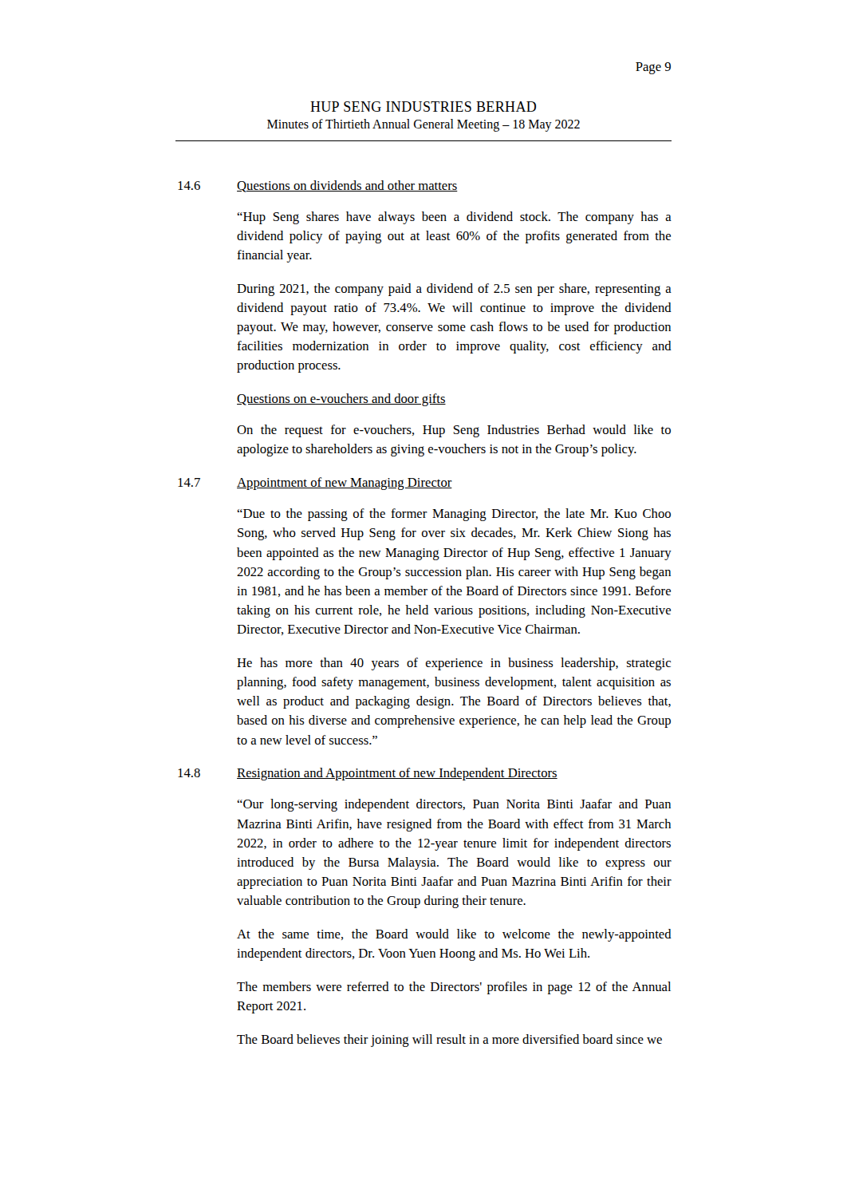Page 9
HUP SENG INDUSTRIES BERHAD
Minutes of Thirtieth Annual General Meeting – 18 May 2022
14.6
Questions on dividends and other matters
“Hup Seng shares have always been a dividend stock. The company has a dividend policy of paying out at least 60% of the profits generated from the financial year.
During 2021, the company paid a dividend of 2.5 sen per share, representing a dividend payout ratio of 73.4%. We will continue to improve the dividend payout. We may, however, conserve some cash flows to be used for production facilities modernization in order to improve quality, cost efficiency and production process.
Questions on e-vouchers and door gifts
On the request for e-vouchers, Hup Seng Industries Berhad would like to apologize to shareholders as giving e-vouchers is not in the Group’s policy.
14.7
Appointment of new Managing Director
“Due to the passing of the former Managing Director, the late Mr. Kuo Choo Song, who served Hup Seng for over six decades, Mr. Kerk Chiew Siong has been appointed as the new Managing Director of Hup Seng, effective 1 January 2022 according to the Group’s succession plan. His career with Hup Seng began in 1981, and he has been a member of the Board of Directors since 1991. Before taking on his current role, he held various positions, including Non-Executive Director, Executive Director and Non-Executive Vice Chairman.
He has more than 40 years of experience in business leadership, strategic planning, food safety management, business development, talent acquisition as well as product and packaging design. The Board of Directors believes that, based on his diverse and comprehensive experience, he can help lead the Group to a new level of success.”
14.8
Resignation and Appointment of new Independent Directors
“Our long-serving independent directors, Puan Norita Binti Jaafar and Puan Mazrina Binti Arifin, have resigned from the Board with effect from 31 March 2022, in order to adhere to the 12-year tenure limit for independent directors introduced by the Bursa Malaysia. The Board would like to express our appreciation to Puan Norita Binti Jaafar and Puan Mazrina Binti Arifin for their valuable contribution to the Group during their tenure.
At the same time, the Board would like to welcome the newly-appointed independent directors, Dr. Voon Yuen Hoong and Ms. Ho Wei Lih.
The members were referred to the Directors' profiles in page 12 of the Annual Report 2021.
The Board believes their joining will result in a more diversified board since we